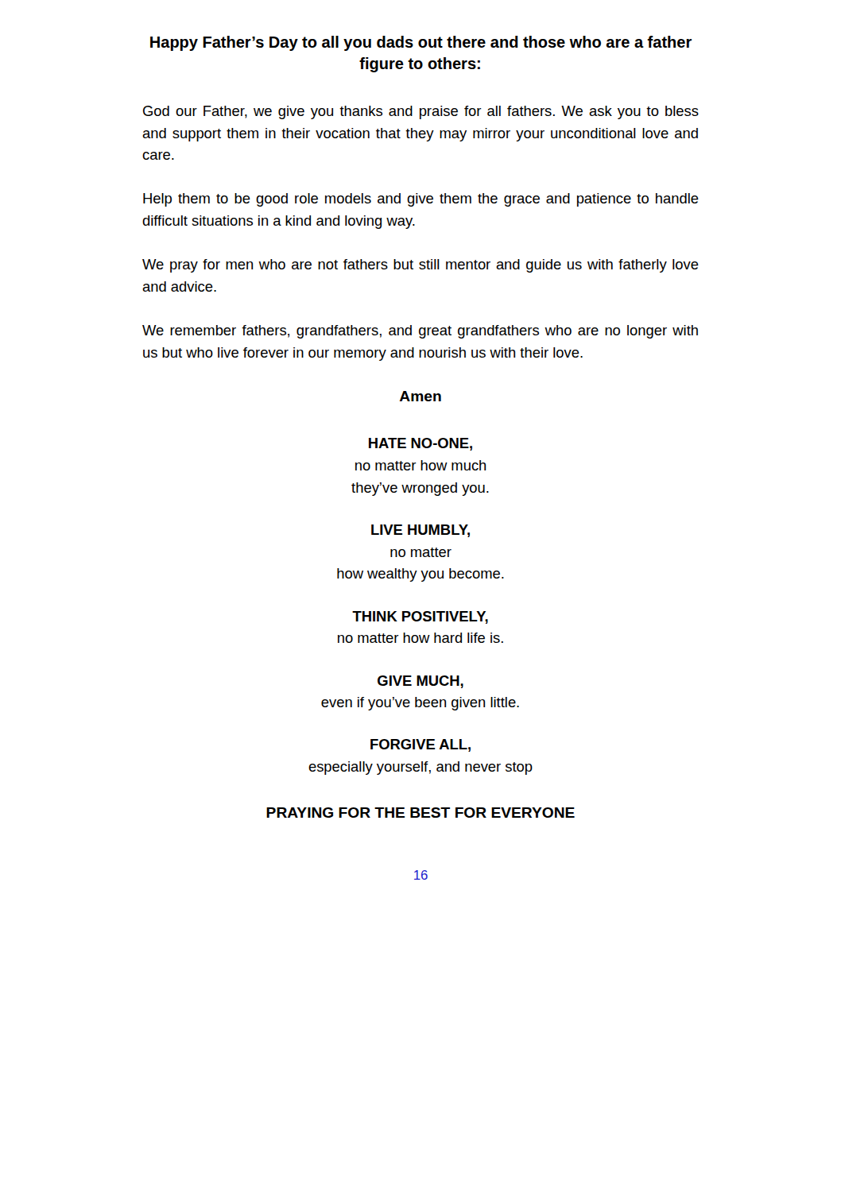Happy Father’s Day to all you dads out there and those who are a father figure to others:
God our Father, we give you thanks and praise for all fathers. We ask you to bless and support them in their vocation that they may mirror your unconditional love and care.
Help them to be good role models and give them the grace and patience to handle difficult situations in a kind and loving way.
We pray for men who are not fathers but still mentor and guide us with fatherly love and advice.
We remember fathers, grandfathers, and great grandfathers who are no longer with us but who live forever in our memory and nourish us with their love.
Amen
HATE NO-ONE,
no matter how much
they’ve wronged you.
LIVE HUMBLY,
no matter
how wealthy you become.
THINK POSITIVELY,
no matter how hard life is.
GIVE MUCH,
even if you’ve been given little.
FORGIVE ALL,
especially yourself, and never stop
PRAYING FOR THE BEST FOR EVERYONE
16